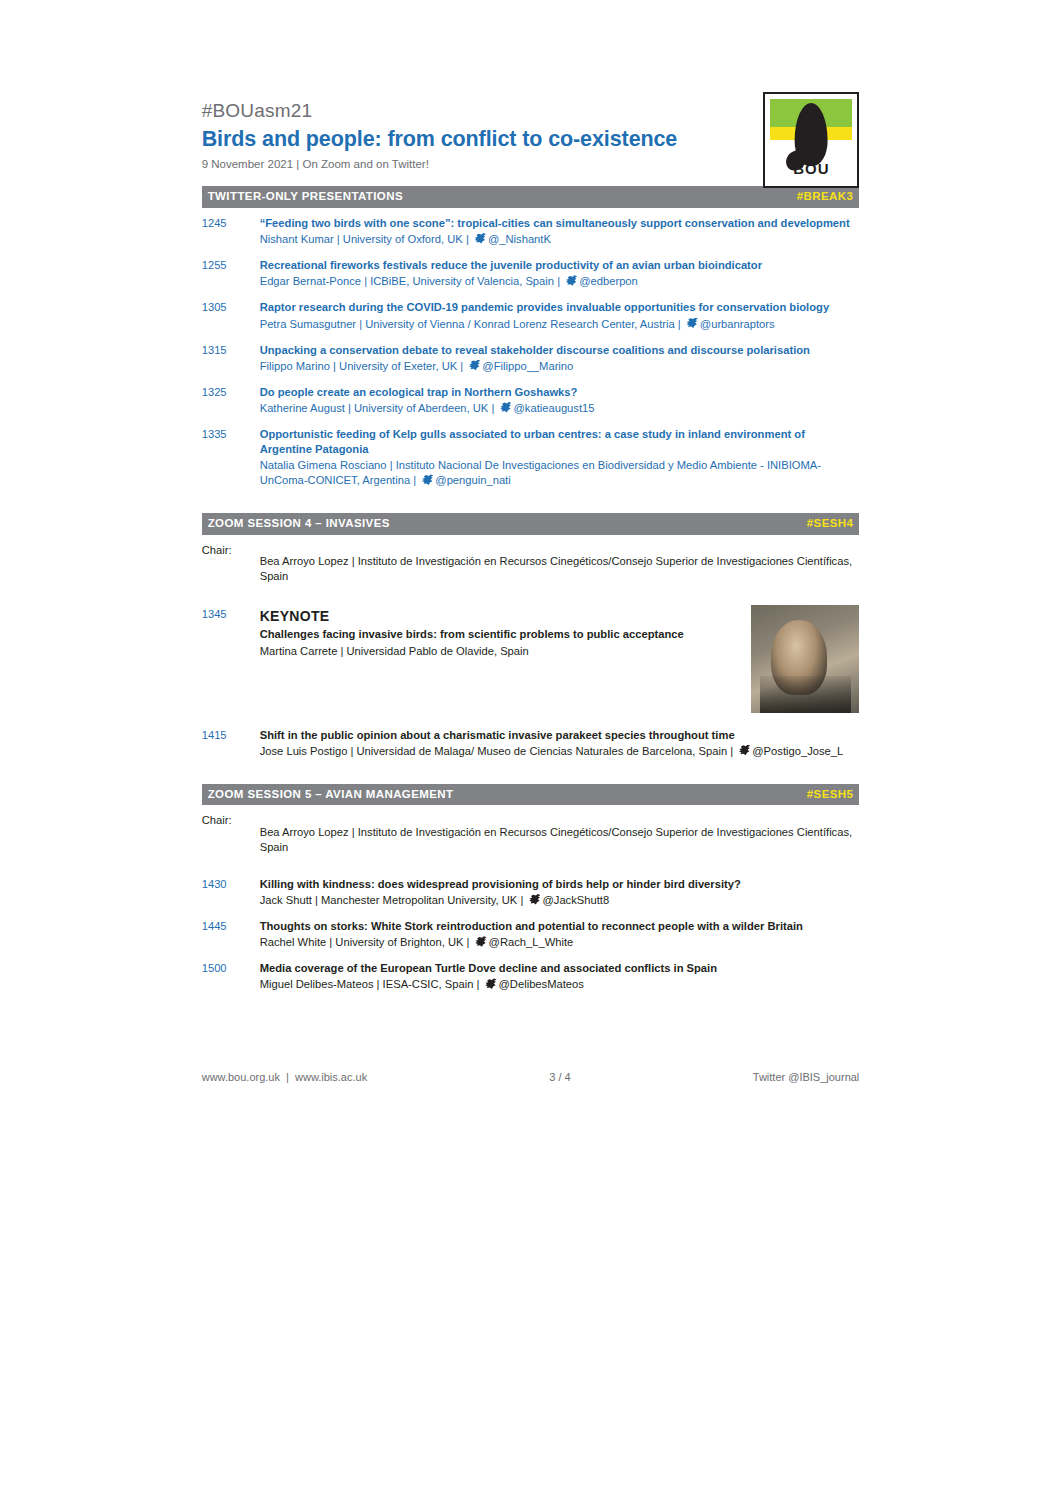BOU
#BOUasm21
Birds and people: from conflict to co-existence
9 November 2021 | On Zoom and on Twitter!
TWITTER-ONLY PRESENTATIONS #BREAK3
| 1245 | “Feeding two birds with one scone”: tropical-cities can simultaneously support conservation and development Nishant Kumar / University of Oxford, UK / @_NishantK |
| 1255 | Recreational fireworks festivals reduce the juvenile productivity of an avian urban bioindicator Edgar Bernat-Ponce / ICBiBE, University of Valencia, Spain / @edberpon |
| 1305 | Raptor research during the COVID-19 pandemic provides invaluable opportunities for conservation biology Petra Sumasgutner / University of Vienna / Konrad Lorenz Research Center, Austria / @urbanraptors |
| 1315 | Unpacking a conservation debate to reveal stakeholder discourse coalitions and discourse polarisation Filippo Marino / University of Exeter, UK / @Filippo__Marino |
| 1325 | Do people create an ecological trap in Northern Goshawks? Katherine August / University of Aberdeen, UK / @katieaugust15 |
| 1335 | Opportunistic feeding of Kelp gulls associated to urban centres: a case study in inland environment of Argentine Patagonia Natalia Gimena Rosciano / Instituto Nacional De Investigaciones en Biodiversidad y Medio Ambiente - INIBIOMA-UnComa-CONICET, Argentina / @penguin_nati |
ZOOM SESSION 4 – INVASIVES #SESH4
| Chair: | Bea Arroyo Lopez / Instituto de Investigación en Recursos Cinegéticos/Consejo Superior de Investigaciones Científicas, Spain |
| 1345 | KEYNOTE Challenges facing invasive birds: from scientific problems to public acceptance Martina Carrete / Universidad Pablo de Olavide, Spain |
| 1415 | Shift in the public opinion about a charismatic invasive parakeet species throughout time Jose Luis Postigo / Universidad de Malaga/ Museo de Ciencias Naturales de Barcelona, Spain / @Postigo_Jose_L |
ZOOM SESSION 5 – AVIAN MANAGEMENT #SESH5
| Chair: | Bea Arroyo Lopez / Instituto de Investigación en Recursos Cinegéticos/Consejo Superior de Investigaciones Científicas, Spain |
| 1430 | Killing with kindness: does widespread provisioning of birds help or hinder bird diversity? Jack Shutt / Manchester Metropolitan University, UK / @JackShutt8 |
| 1445 | Thoughts on storks: White Stork reintroduction and potential to reconnect people with a wilder Britain Rachel White / University of Brighton, UK / @Rach_L_White |
| 1500 | Media coverage of the European Turtle Dove decline and associated conflicts in Spain Miguel Delibes-Mateos / IESA-CSIC, Spain / @DelibesMateos |
www.bou.org.uk | www.ibis.ac.uk
3 / 4
Twitter @IBIS_journal